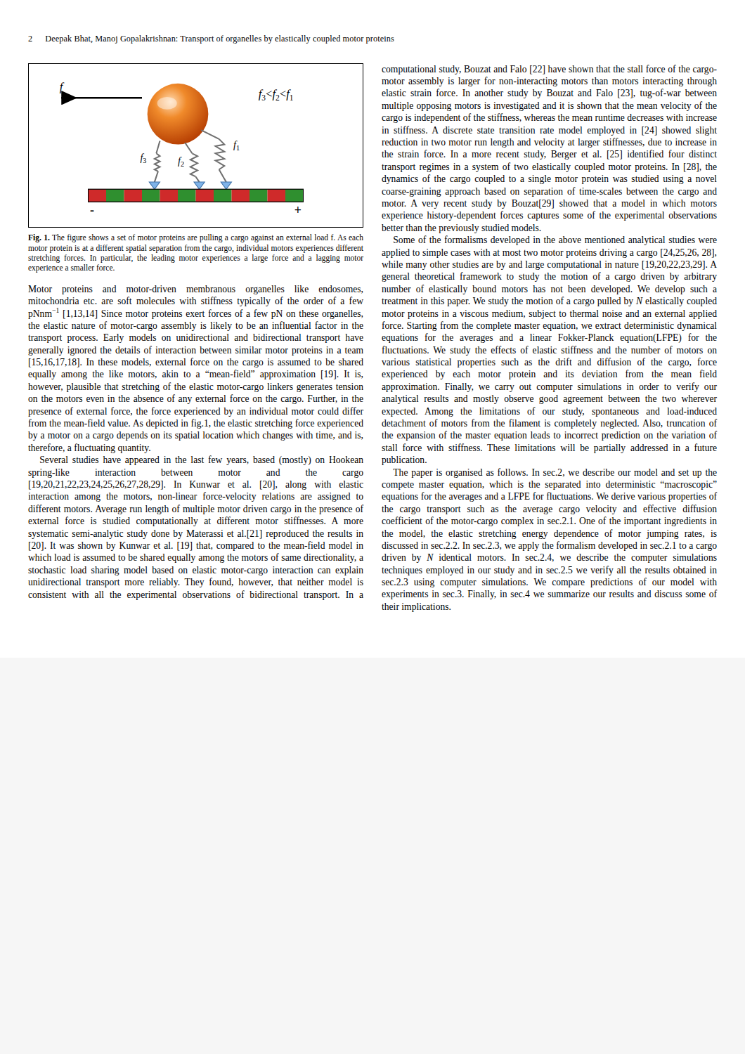2 Deepak Bhat, Manoj Gopalakrishnan: Transport of organelles by elastically coupled motor proteins
f f3<f2<f1 f3 f2 f1 - +
Fig. 1. The figure shows a set of motor proteins are pulling a cargo against an external load f. As each motor protein is at a different spatial separation from the cargo, individual motors experiences different stretching forces. In particular, the leading motor experiences a large force and a lagging motor experience a smaller force.
Motor proteins and motor-driven membranous organelles like endosomes, mitochondria etc. are soft molecules with stiffness typically of the order of a few pNnm−1 [1,13,14] Since motor proteins exert forces of a few pN on these organelles, the elastic nature of motor-cargo assembly is likely to be an influential factor in the transport process. Early models on unidirectional and bidirectional transport have generally ignored the details of interaction between similar motor proteins in a team [15,16,17,18]. In these models, external force on the cargo is assumed to be shared equally among the like motors, akin to a “mean-field” approximation [19]. It is, however, plausible that stretching of the elastic motor-cargo linkers generates tension on the motors even in the absence of any external force on the cargo. Further, in the presence of external force, the force experienced by an individual motor could differ from the mean-field value. As depicted in fig.1, the elastic stretching force experienced by a motor on a cargo depends on its spatial location which changes with time, and is, therefore, a fluctuating quantity.
Several studies have appeared in the last few years, based (mostly) on Hookean spring-like interaction between motor and the cargo [19,20,21,22,23,24,25,26,27,28,29]. In Kunwar et al. [20], along with elastic interaction among the motors, non-linear force-velocity relations are assigned to different motors. Average run length of multiple motor driven cargo in the presence of external force is studied computationally at different motor stiffnesses. A more systematic semi-analytic study done by Materassi et al.[21] reproduced the results in [20]. It was shown by Kunwar et al. [19] that, compared to the mean-field model in which load is assumed to be shared equally among the motors of same directionality, a stochastic load sharing model based on elastic motor-cargo interaction can explain unidirectional transport more reliably. They found, however, that neither model is consistent with all the experimental observations of bidirectional transport. In a computational study, Bouzat and Falo [22] have shown that the stall force of the cargo-motor assembly is larger for non-interacting motors than motors interacting through elastic strain force. In another study by Bouzat and Falo [23], tug-of-war between multiple opposing motors is investigated and it is shown that the mean velocity of the cargo is independent of the stiffness, whereas the mean runtime decreases with increase in stiffness. A discrete state transition rate model employed in [24] showed slight reduction in two motor run length and velocity at larger stiffnesses, due to increase in the strain force. In a more recent study, Berger et al. [25] identified four distinct transport regimes in a system of two elastically coupled motor proteins. In [28], the dynamics of the cargo coupled to a single motor protein was studied using a novel coarse-graining approach based on separation of time-scales between the cargo and motor. A very recent study by Bouzat[29] showed that a model in which motors experience history-dependent forces captures some of the experimental observations better than the previously studied models.
Some of the formalisms developed in the above mentioned analytical studies were applied to simple cases with at most two motor proteins driving a cargo [24,25,26, 28], while many other studies are by and large computational in nature [19,20,22,23,29]. A general theoretical framework to study the motion of a cargo driven by arbitrary number of elastically bound motors has not been developed. We develop such a treatment in this paper. We study the motion of a cargo pulled by N elastically coupled motor proteins in a viscous medium, subject to thermal noise and an external applied force. Starting from the complete master equation, we extract deterministic dynamical equations for the averages and a linear Fokker-Planck equation(LFPE) for the fluctuations. We study the effects of elastic stiffness and the number of motors on various statistical properties such as the drift and diffusion of the cargo, force experienced by each motor protein and its deviation from the mean field approximation. Finally, we carry out computer simulations in order to verify our analytical results and mostly observe good agreement between the two wherever expected. Among the limitations of our study, spontaneous and load-induced detachment of motors from the filament is completely neglected. Also, truncation of the expansion of the master equation leads to incorrect prediction on the variation of stall force with stiffness. These limitations will be partially addressed in a future publication.
The paper is organised as follows. In sec.2, we describe our model and set up the compete master equation, which is the separated into deterministic “macroscopic” equations for the averages and a LFPE for fluctuations. We derive various properties of the cargo transport such as the average cargo velocity and effective diffusion coefficient of the motor-cargo complex in sec.2.1. One of the important ingredients in the model, the elastic stretching energy dependence of motor jumping rates, is discussed in sec.2.2. In sec.2.3, we apply the formalism developed in sec.2.1 to a cargo driven by N identical motors. In sec.2.4, we describe the computer simulations techniques employed in our study and in sec.2.5 we verify all the results obtained in sec.2.3 using computer simulations. We compare predictions of our model with experiments in sec.3. Finally, in sec.4 we summarize our results and discuss some of their implications.